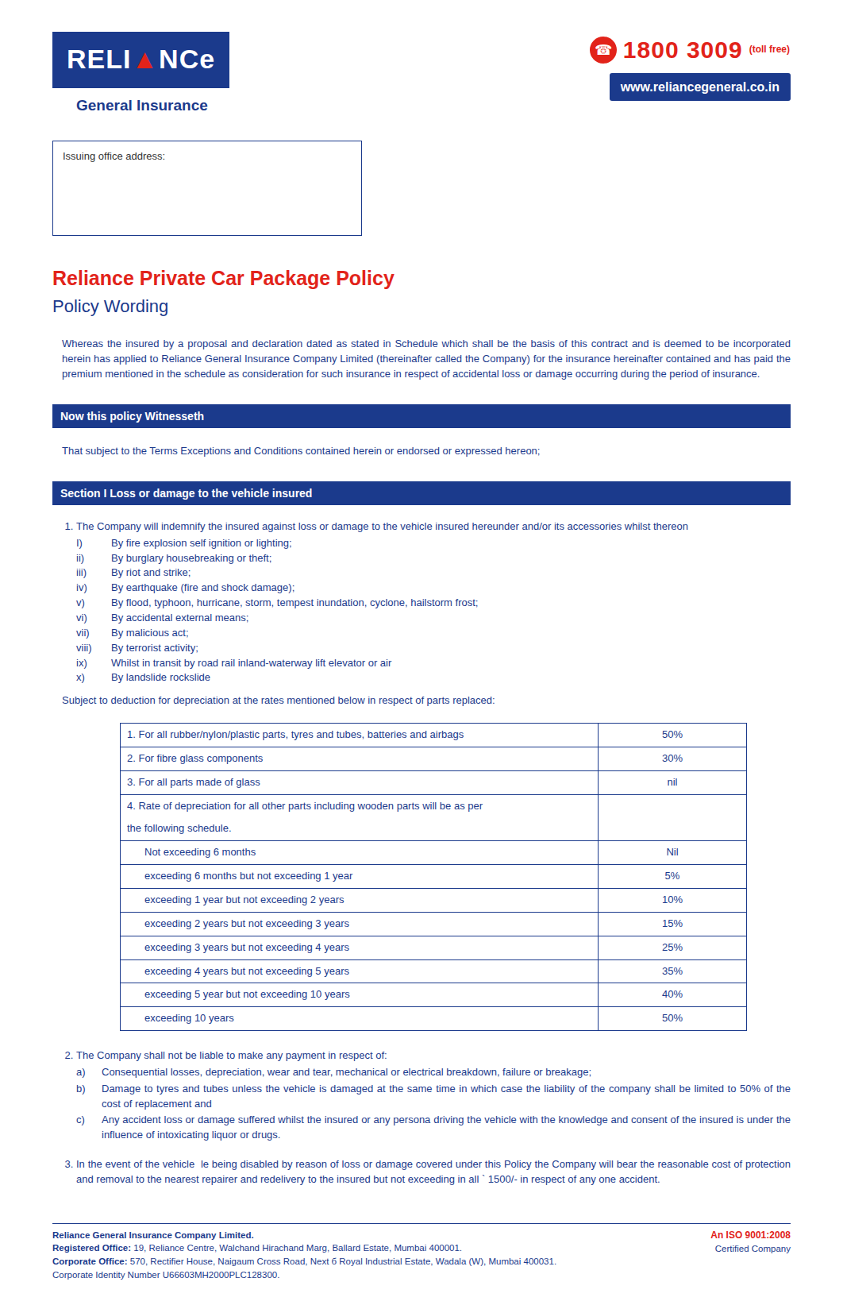RELI▲NCe
General Insurance
☎ 1800 3009 (toll free)
www.reliancegeneral.co.in
Issuing office address:
Reliance Private Car Package Policy
Policy Wording
Whereas the insured by a proposal and declaration dated as stated in Schedule which shall be the basis of this contract and is deemed to be incorporated herein has applied to Reliance General Insurance Company Limited (thereinafter called the Company) for the insurance hereinafter contained and has paid the premium mentioned in the schedule as consideration for such insurance in respect of accidental loss or damage occurring during the period of insurance.
Now this policy Witnesseth
That subject to the Terms Exceptions and Conditions contained herein or endorsed or expressed hereon;
Section I Loss or damage to the vehicle insured
The Company will indemnify the insured against loss or damage to the vehicle insured hereunder and/or its accessories whilst thereon
I) By fire explosion self ignition or lighting;
ii) By burglary housebreaking or theft;
iii) By riot and strike;
iv) By earthquake (fire and shock damage);
v) By flood, typhoon, hurricane, storm, tempest inundation, cyclone, hailstorm frost;
vi) By accidental external means;
vii) By malicious act;
viii) By terrorist activity;
ix) Whilst in transit by road rail inland-waterway lift elevator or air
x) By landslide rockslide
Subject to deduction for depreciation at the rates mentioned below in respect of parts replaced:
| 1. For all rubber/nylon/plastic parts, tyres and tubes, batteries and airbags | 50% |
| 2. For fibre glass components | 30% |
| 3. For all parts made of glass | nil |
| 4. Rate of depreciation for all other parts including wooden parts will be as per | |
| the following schedule. | |
| Not exceeding 6 months | Nil |
| exceeding 6 months but not exceeding 1 year | 5% |
| exceeding 1 year but not exceeding 2 years | 10% |
| exceeding 2 years but not exceeding 3 years | 15% |
| exceeding 3 years but not exceeding 4 years | 25% |
| exceeding 4 years but not exceeding 5 years | 35% |
| exceeding 5 year but not exceeding 10 years | 40% |
| exceeding 10 years | 50% |
The Company shall not be liable to make any payment in respect of:
a) Consequential losses, depreciation, wear and tear, mechanical or electrical breakdown, failure or breakage;
b) Damage to tyres and tubes unless the vehicle is damaged at the same time in which case the liability of the company shall be limited to 50% of the cost of replacement and
c) Any accident loss or damage suffered whilst the insured or any persona driving the vehicle with the knowledge and consent of the insured is under the influence of intoxicating liquor or drugs.
In the event of the vehicle le being disabled by reason of loss or damage covered under this Policy the Company will bear the reasonable cost of protection and removal to the nearest repairer and redelivery to the insured but not exceeding in all ` 1500/- in respect of any one accident.
Reliance General Insurance Company Limited.
Registered Office: 19, Reliance Centre, Walchand Hirachand Marg, Ballard Estate, Mumbai 400001.
Corporate Office: 570, Rectifier House, Naigaum Cross Road, Next б Royal Industrial Estate, Wadala (W), Mumbai 400031.
Corporate Identity Number U66603MH2000PLC128300.
An ISO 9001:2008
Certified Company